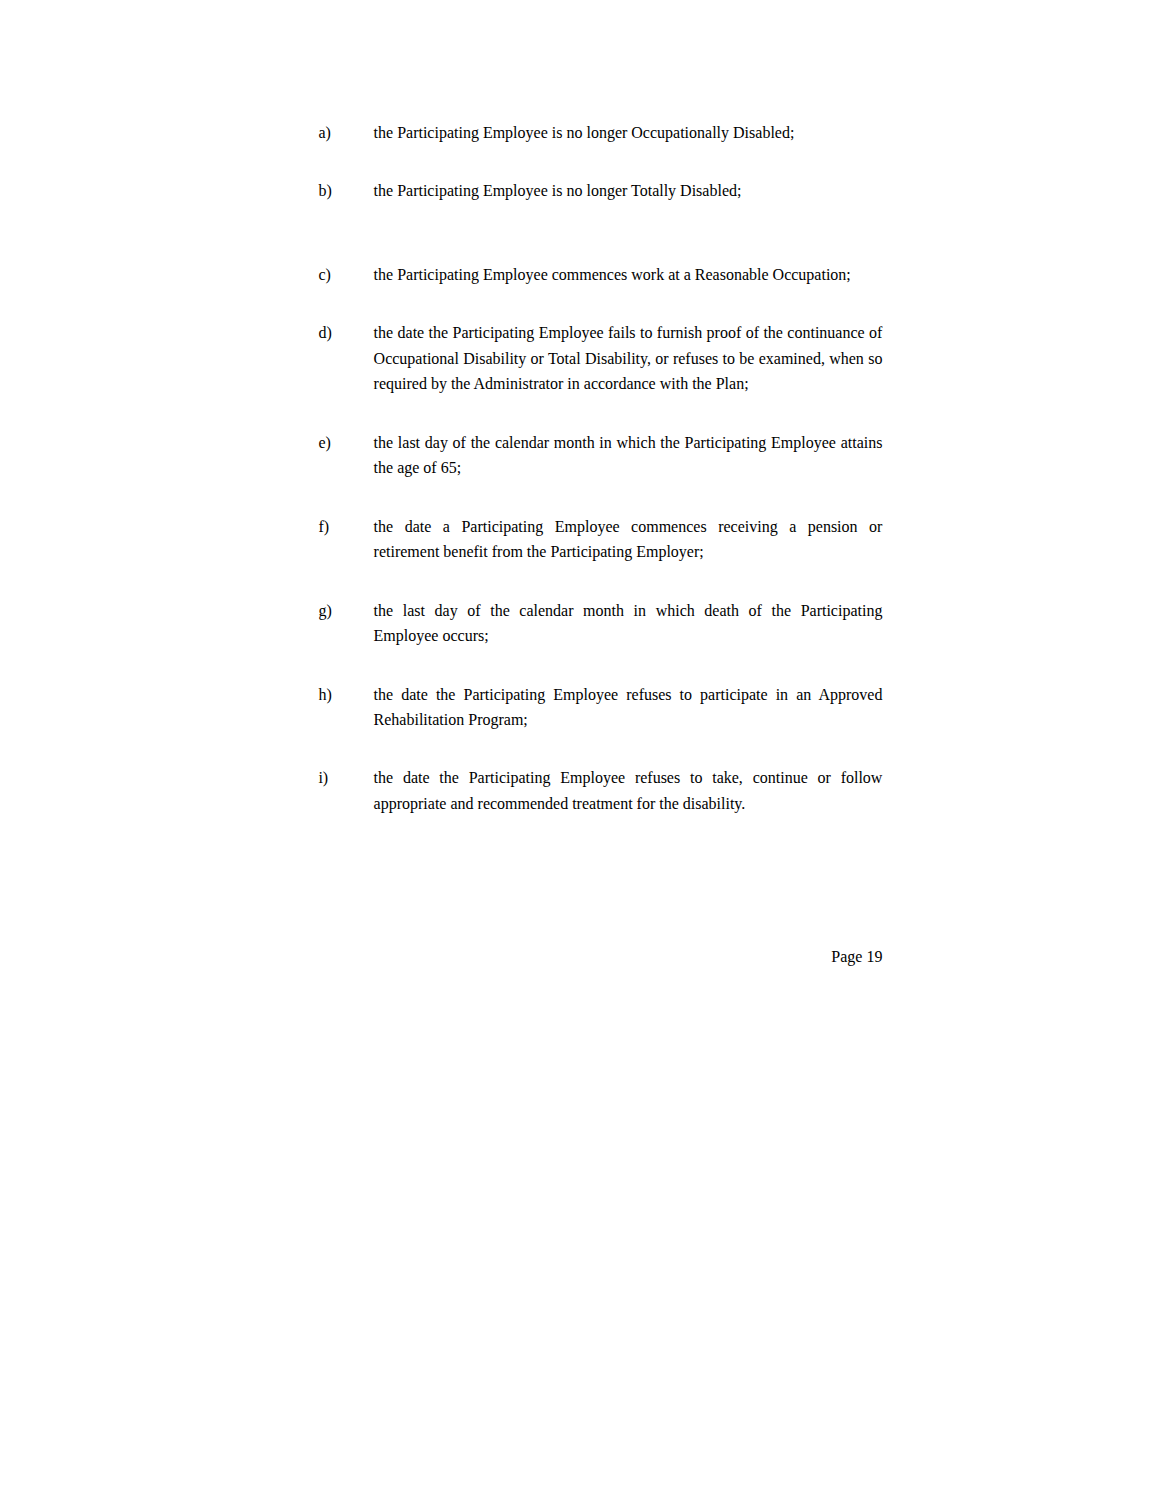a) the Participating Employee is no longer Occupationally Disabled;
b) the Participating Employee is no longer Totally Disabled;
c) the Participating Employee commences work at a Reasonable Occupation;
d) the date the Participating Employee fails to furnish proof of the continuance of Occupational Disability or Total Disability, or refuses to be examined, when so required by the Administrator in accordance with the Plan;
e) the last day of the calendar month in which the Participating Employee attains the age of 65;
f) the date a Participating Employee commences receiving a pension or retirement benefit from the Participating Employer;
g) the last day of the calendar month in which death of the Participating Employee occurs;
h) the date the Participating Employee refuses to participate in an Approved Rehabilitation Program;
i) the date the Participating Employee refuses to take, continue or follow appropriate and recommended treatment for the disability.
Page 19